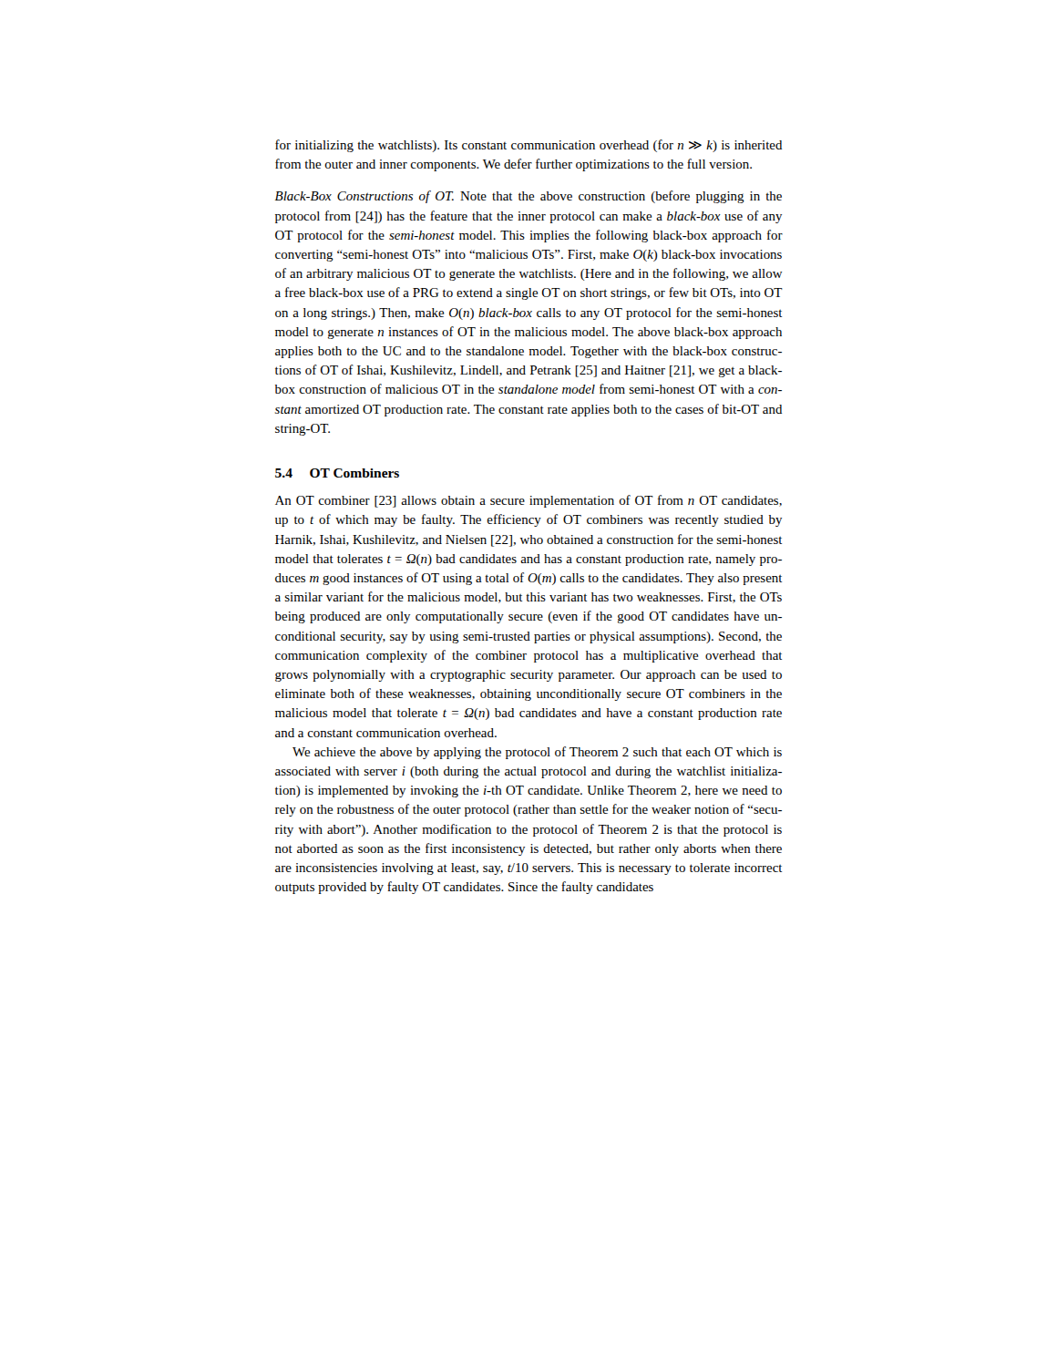for initializing the watchlists). Its constant communication overhead (for n ≫ k) is inherited from the outer and inner components. We defer further optimizations to the full version.
Black-Box Constructions of OT. Note that the above construction (before plugging in the protocol from [24]) has the feature that the inner protocol can make a black-box use of any OT protocol for the semi-honest model. This implies the following black-box approach for converting “semi-honest OTs” into “malicious OTs”. First, make O(k) black-box invocations of an arbitrary malicious OT to generate the watchlists. (Here and in the following, we allow a free black-box use of a PRG to extend a single OT on short strings, or few bit OTs, into OT on a long strings.) Then, make O(n) black-box calls to any OT protocol for the semi-honest model to generate n instances of OT in the malicious model. The above black-box approach applies both to the UC and to the standalone model. Together with the black-box constructions of OT of Ishai, Kushilevitz, Lindell, and Petrank [25] and Haitner [21], we get a black-box construction of malicious OT in the standalone model from semi-honest OT with a constant amortized OT production rate. The constant rate applies both to the cases of bit-OT and string-OT.
5.4 OT Combiners
An OT combiner [23] allows obtain a secure implementation of OT from n OT candidates, up to t of which may be faulty. The efficiency of OT combiners was recently studied by Harnik, Ishai, Kushilevitz, and Nielsen [22], who obtained a construction for the semi-honest model that tolerates t = Ω(n) bad candidates and has a constant production rate, namely produces m good instances of OT using a total of O(m) calls to the candidates. They also present a similar variant for the malicious model, but this variant has two weaknesses. First, the OTs being produced are only computationally secure (even if the good OT candidates have unconditional security, say by using semi-trusted parties or physical assumptions). Second, the communication complexity of the combiner protocol has a multiplicative overhead that grows polynomially with a cryptographic security parameter. Our approach can be used to eliminate both of these weaknesses, obtaining unconditionally secure OT combiners in the malicious model that tolerate t = Ω(n) bad candidates and have a constant production rate and a constant communication overhead.
We achieve the above by applying the protocol of Theorem 2 such that each OT which is associated with server i (both during the actual protocol and during the watchlist initialization) is implemented by invoking the i-th OT candidate. Unlike Theorem 2, here we need to rely on the robustness of the outer protocol (rather than settle for the weaker notion of “security with abort”). Another modification to the protocol of Theorem 2 is that the protocol is not aborted as soon as the first inconsistency is detected, but rather only aborts when there are inconsistencies involving at least, say, t/10 servers. This is necessary to tolerate incorrect outputs provided by faulty OT candidates. Since the faulty candidates